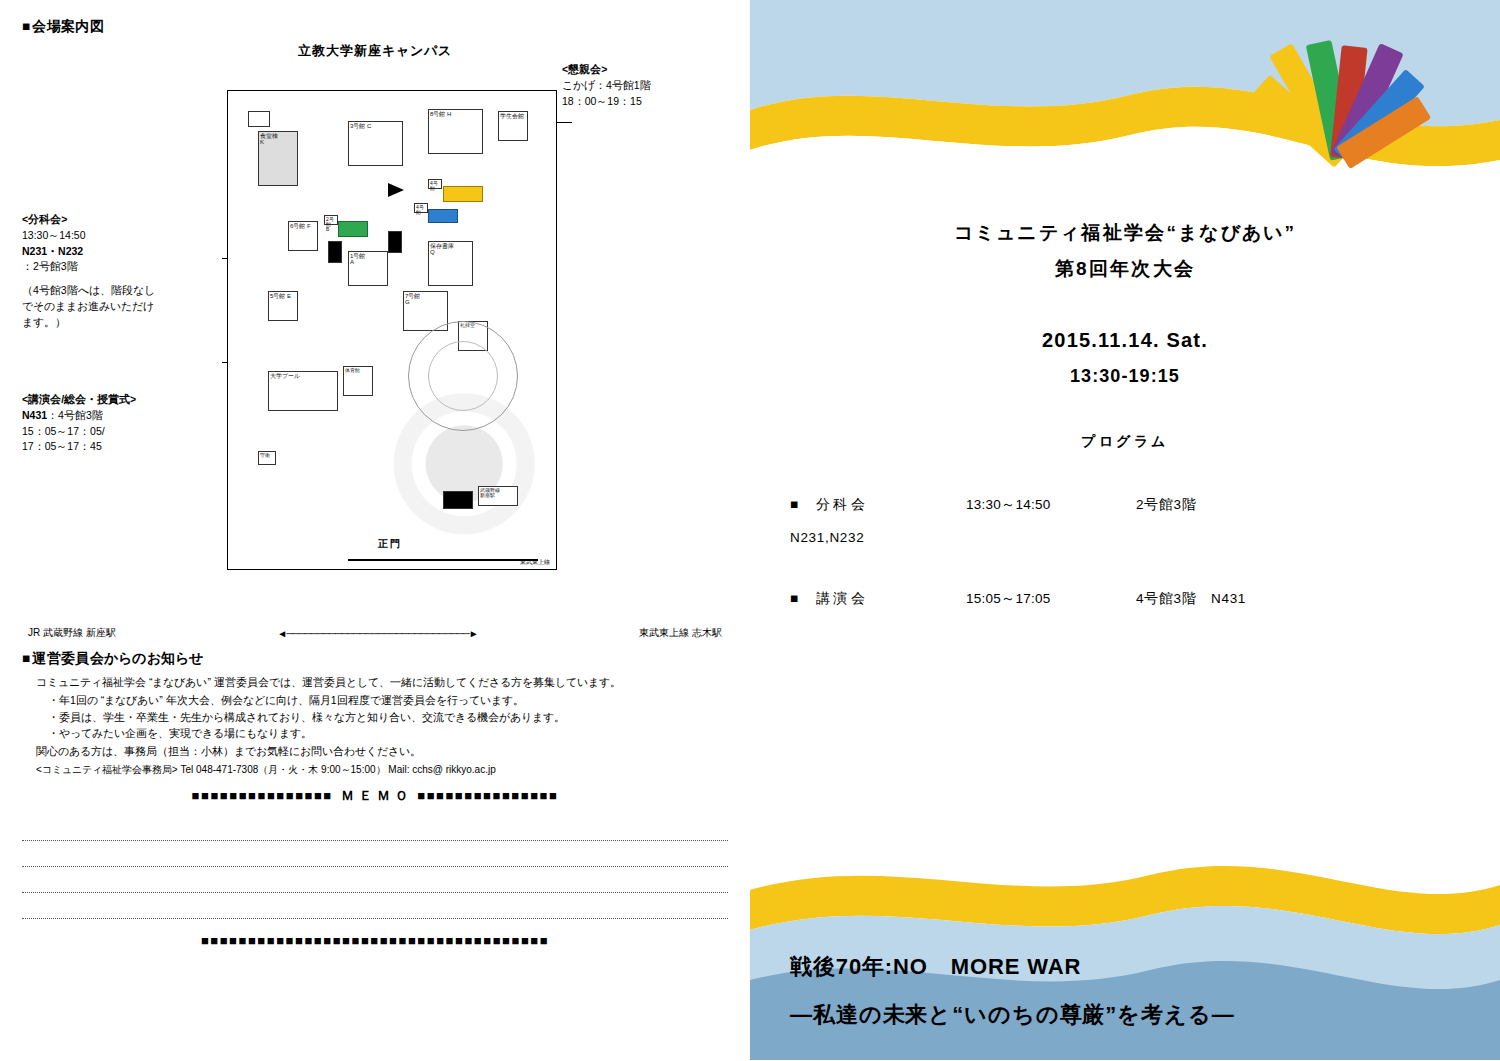会場案内図
立教大学新座キャンパス
<懇親会>
こかげ：4号館1階
18：00～19：15
<分科会>
13:30～14:50
N231・N232
：2号館3階
（4号館3階へは、階段なし
でそのままお進みいただけ
ます。）
<講演会/総会・授賞式>
N431：4号館3階
15：05～17：05/
17：05～17：45
食堂棟
K
3号館 C
8号館 H
学生会館
4号館
4号館
2号館
B
6号館 F
1号館
A
保存書庫
Q
7号館
G
5号館 E
大学プール
体育館
守衛
礼拝堂
武蔵野線
新座駅
正門
東武東上線
JR 武蔵野線 新座駅 ◄──────────────────────────────► 東武東上線 志木駅
運営委員会からのお知らせ
コミュニティ福祉学会 “まなびあい” 運営委員会では、運営委員として、一緒に活動してくださる方を募集しています。
年1回の “まなびあい” 年次大会、例会などに向け、隔月1回程度で運営委員会を行っています。
委員は、学生・卒業生・先生から構成されており、様々な方と知り合い、交流できる機会があります。
やってみたい企画を、実現できる場にもなります。
関心のある方は、事務局（担当：小林）までお気軽にお問い合わせください。
<コミュニティ福祉学会事務局> Tel 048-471-7308（月・火・木 9:00～15:00） Mail: cchs@ rikkyo.ac.jp
■■■■■■■■■■■■■■■ Ｍ Ｅ Ｍ Ｏ ■■■■■■■■■■■■■■■
■■■■■■■■■■■■■■■■■■■■■■■■■■■■■■■■■■■■■
コミュニティ福祉学会“まなびあい”
第8回年次大会
2015.11.14. Sat.
13:30-19:15
プログラム
■ 分科会 13:30～14:50 2号館3階
N231,N232
■ 講演会 15:05～17:05 4号館3階　N431
戦後70年:NO　MORE WAR
―私達の未来と“いのちの尊厳”を考える―